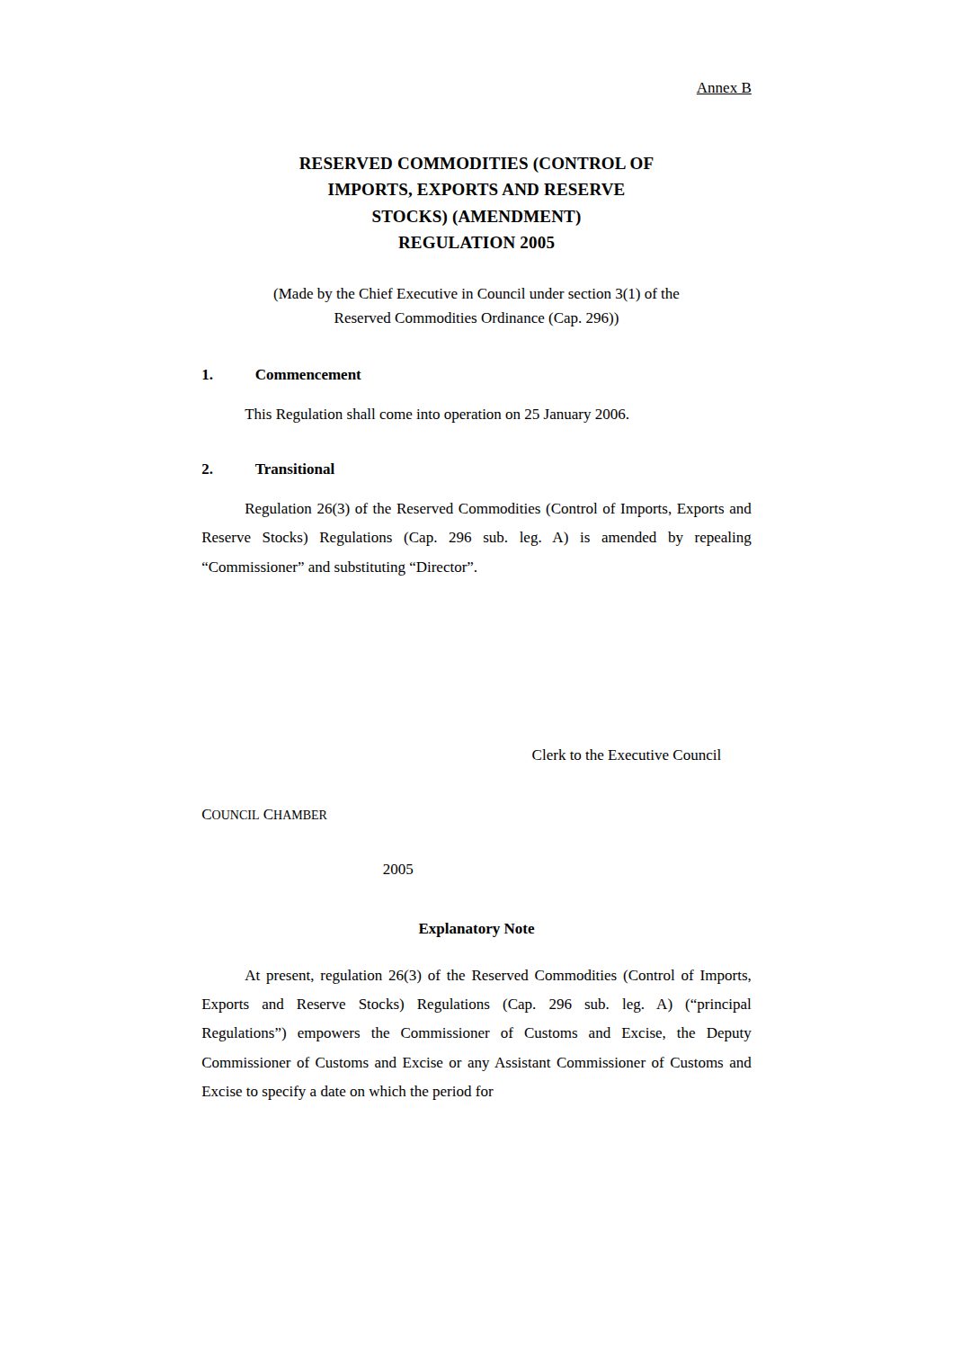Annex B
RESERVED COMMODITIES (CONTROL OF
IMPORTS, EXPORTS AND RESERVE
STOCKS) (AMENDMENT)
REGULATION 2005
(Made by the Chief Executive in Council under section 3(1) of the
Reserved Commodities Ordinance (Cap. 296))
1. Commencement
This Regulation shall come into operation on 25 January 2006.
2. Transitional
Regulation 26(3) of the Reserved Commodities (Control of Imports, Exports and Reserve Stocks) Regulations (Cap. 296 sub. leg. A) is amended by repealing “Commissioner” and substituting “Director”.
Clerk to the Executive Council
COUNCIL CHAMBER
2005
Explanatory Note
At present, regulation 26(3) of the Reserved Commodities (Control of Imports, Exports and Reserve Stocks) Regulations (Cap. 296 sub. leg. A) (“principal Regulations”) empowers the Commissioner of Customs and Excise, the Deputy Commissioner of Customs and Excise or any Assistant Commissioner of Customs and Excise to specify a date on which the period for